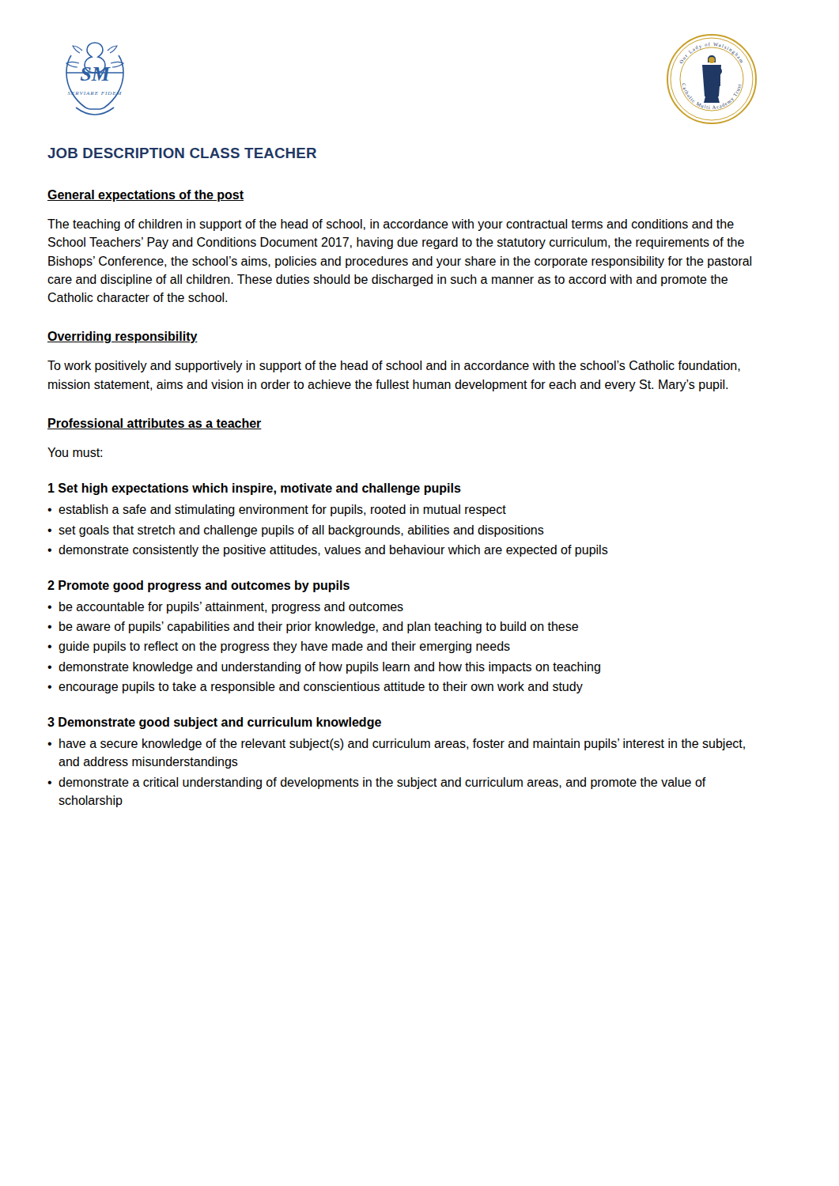SM SERVIARE FIDEM
Our Lady of Walsingham Catholic Multi Academy Trust
JOB DESCRIPTION CLASS TEACHER
General expectations of the post
The teaching of children in support of the head of school, in accordance with your contractual terms and conditions and the School Teachers’ Pay and Conditions Document 2017, having due regard to the statutory curriculum, the requirements of the Bishops’ Conference, the school’s aims, policies and procedures and your share in the corporate responsibility for the pastoral care and discipline of all children. These duties should be discharged in such a manner as to accord with and promote the Catholic character of the school.
Overriding responsibility
To work positively and supportively in support of the head of school and in accordance with the school’s Catholic foundation, mission statement, aims and vision in order to achieve the fullest human development for each and every St. Mary’s pupil.
Professional attributes as a teacher
You must:
1 Set high expectations which inspire, motivate and challenge pupils
establish a safe and stimulating environment for pupils, rooted in mutual respect
set goals that stretch and challenge pupils of all backgrounds, abilities and dispositions
demonstrate consistently the positive attitudes, values and behaviour which are expected of pupils
2 Promote good progress and outcomes by pupils
be accountable for pupils’ attainment, progress and outcomes
be aware of pupils’ capabilities and their prior knowledge, and plan teaching to build on these
guide pupils to reflect on the progress they have made and their emerging needs
demonstrate knowledge and understanding of how pupils learn and how this impacts on teaching
encourage pupils to take a responsible and conscientious attitude to their own work and study
3 Demonstrate good subject and curriculum knowledge
have a secure knowledge of the relevant subject(s) and curriculum areas, foster and maintain pupils’ interest in the subject, and address misunderstandings
demonstrate a critical understanding of developments in the subject and curriculum areas, and promote the value of scholarship